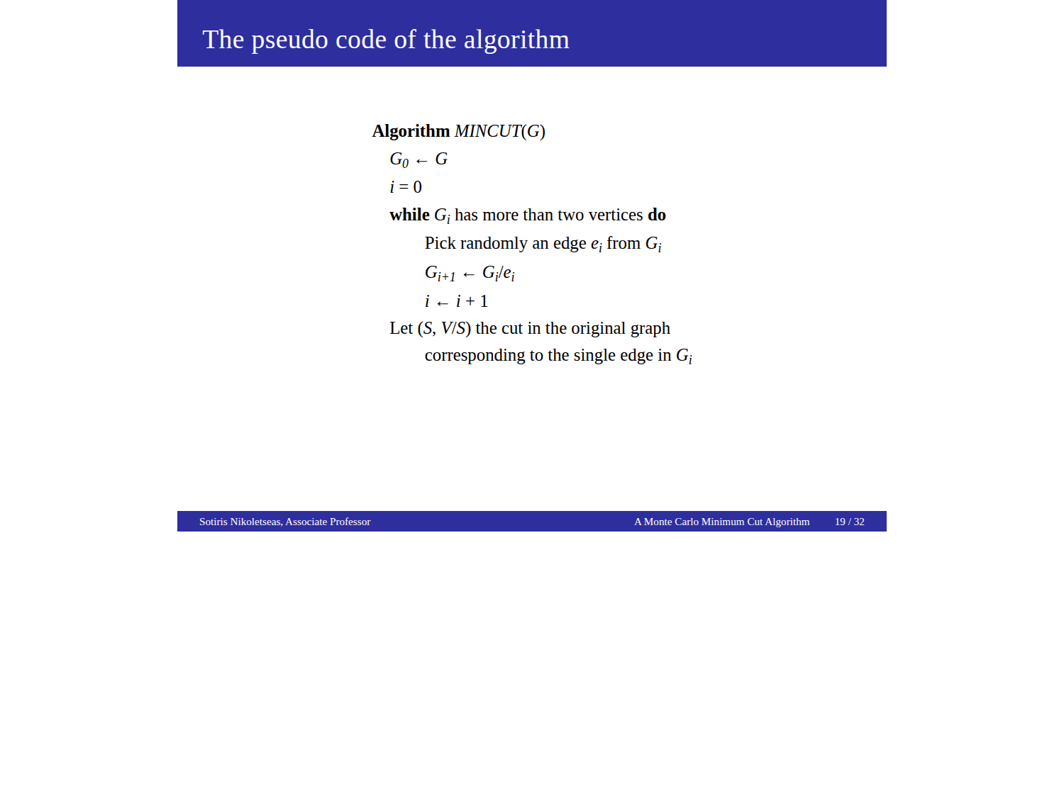The pseudo code of the algorithm
Algorithm MINCUT(G) G0 ← G i = 0 while Gi has more than two vertices do Pick randomly an edge ei from Gi Gi+1 ← Gi/ei i ← i + 1 Let (S, V/S) the cut in the original graph corresponding to the single edge in Gi
Sotiris Nikoletseas, Associate Professor
A Monte Carlo Minimum Cut Algorithm19 / 32